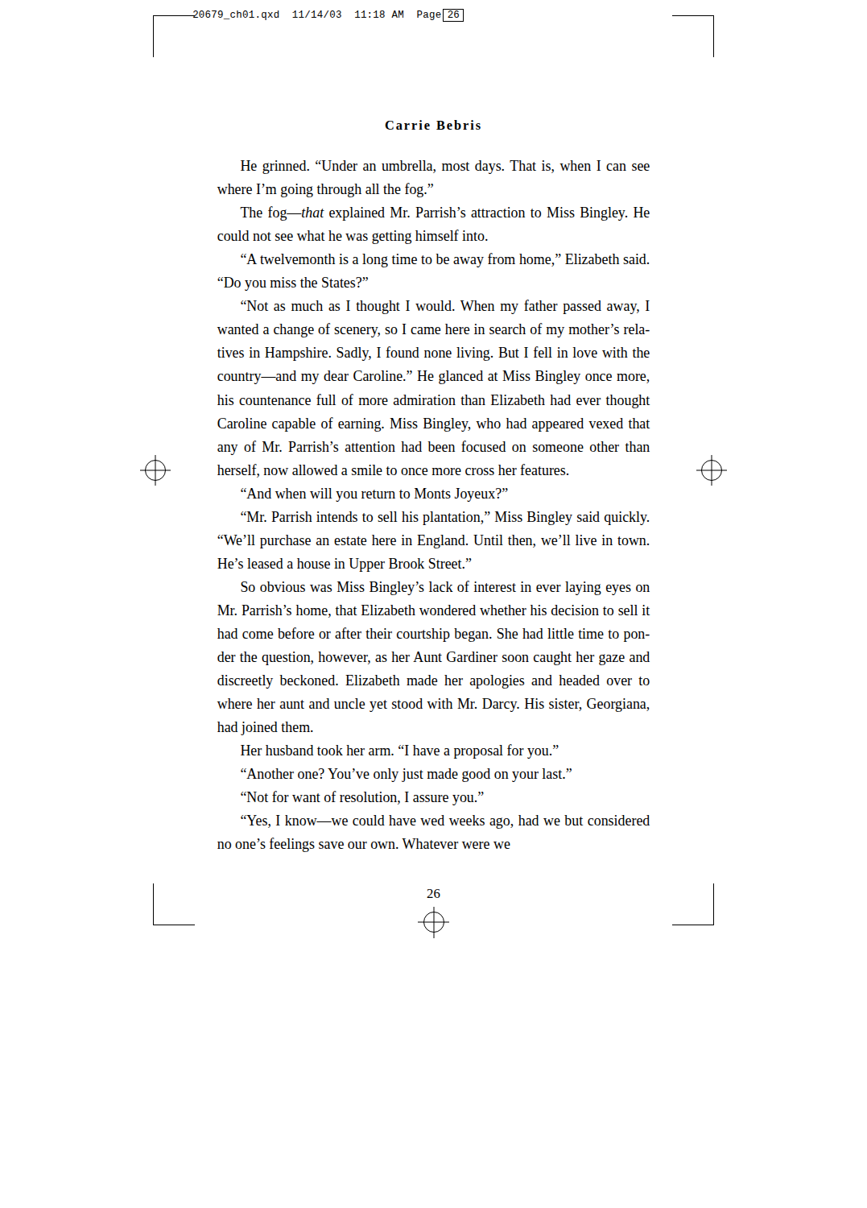20679_ch01.qxd 11/14/03 11:18 AM Page26
Carrie Bebris
He grinned. “Under an umbrella, most days. That is, when I can see where I’m going through all the fog.”
The fog—that explained Mr. Parrish’s attraction to Miss Bingley. He could not see what he was getting himself into.
“A twelvemonth is a long time to be away from home,” Elizabeth said. “Do you miss the States?”
“Not as much as I thought I would. When my father passed away, I wanted a change of scenery, so I came here in search of my mother’s relatives in Hampshire. Sadly, I found none living. But I fell in love with the country—and my dear Caroline.” He glanced at Miss Bingley once more, his countenance full of more admiration than Elizabeth had ever thought Caroline capable of earning. Miss Bingley, who had appeared vexed that any of Mr. Parrish’s attention had been focused on someone other than herself, now allowed a smile to once more cross her features.
“And when will you return to Monts Joyeux?”
“Mr. Parrish intends to sell his plantation,” Miss Bingley said quickly. “We’ll purchase an estate here in England. Until then, we’ll live in town. He’s leased a house in Upper Brook Street.”
So obvious was Miss Bingley’s lack of interest in ever laying eyes on Mr. Parrish’s home, that Elizabeth wondered whether his decision to sell it had come before or after their courtship began. She had little time to ponder the question, however, as her Aunt Gardiner soon caught her gaze and discreetly beckoned. Elizabeth made her apologies and headed over to where her aunt and uncle yet stood with Mr. Darcy. His sister, Georgiana, had joined them.
Her husband took her arm. “I have a proposal for you.”
“Another one? You’ve only just made good on your last.”
“Not for want of resolution, I assure you.”
“Yes, I know—we could have wed weeks ago, had we but considered no one’s feelings save our own. Whatever were we
26